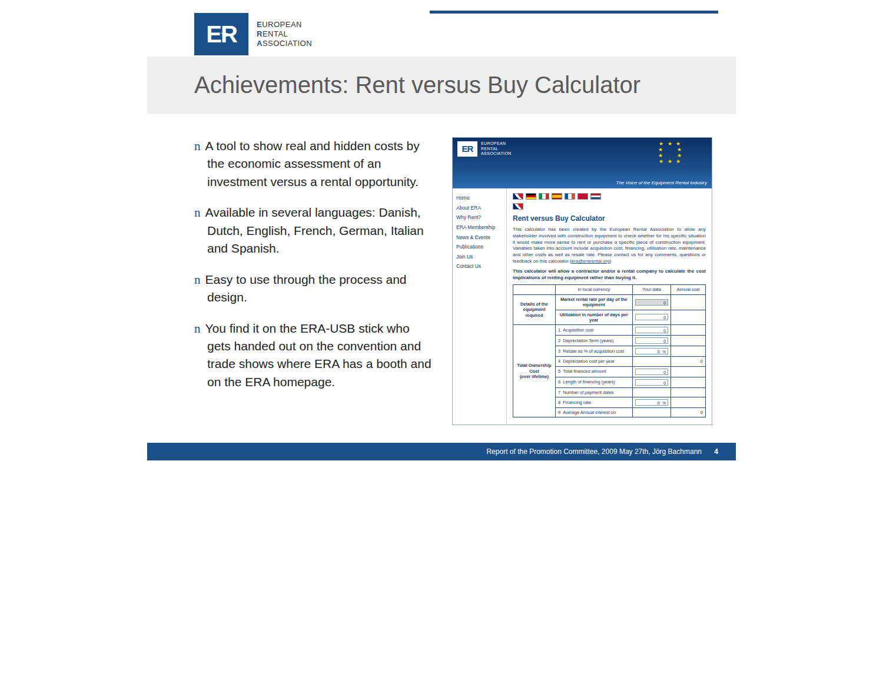ER ★
EUROPEAN
RENTAL
ASSOCIATION
Achievements: Rent versus Buy Calculator
n A tool to show real and hidden costs by the economic assessment of an investment versus a rental opportunity.
n Available in several languages: Danish, Dutch, English, French, German, Italian and Spanish.
n Easy to use through the process and design.
n You find it on the ERA-USB stick who gets handed out on the convention and trade shows where ERA has a booth and on the ERA homepage.
ER
EUROPEAN
RENTAL
ASSOCIATION
★ ★ ★
★ ★
★ ★
★ ★ ★
The Voice of the Equipment Rental Industry
Home About ERA Why Rent? ERA Membership News & Events Publications Join Us Contact Us
Rent versus Buy Calculator
This calculator has been created by the European Rental Association to allow any stakeholder involved with construction equipment to check whether for his specific situation it would make more sense to rent or purchase a specific piece of construction equipment. Variables taken into account include acquisition cost, financing, utilisation rate, maintenance and other costs as well as resale rate. Please contact us for any comments, questions or feedback on this calculator (era@erarental.org)
This calculator will allow a contractor and/or a rental company to calculate the cost implications of renting equipment rather than buying it.
| | In local currency | Your data | Annual cost |
| --- | --- | --- | --- |
| Details of the equipment required | Market rental rate per day of the equipment | 0 | |
| Utilization in number of days per year | 0 | |
| Total Ownership Cost (over lifetime) | 1 Acquisition cost | 0 | |
| 2 Depreciation Term (years) | 0 | |
| 3 Resale as % of acquisition cost | 0 % | |
| 4 Depreciation cost per year | | 0 |
| 5 Total financed amount | 0 | |
| 6 Length of financing (years) | 0 | |
| 7 Number of payment dates | | |
| 8 Financing rate | 0 % | |
| 9 Average Annual interest on | | 0 |
Report of the Promotion Committee, 2009 May 27th, Jörg Bachmann 4